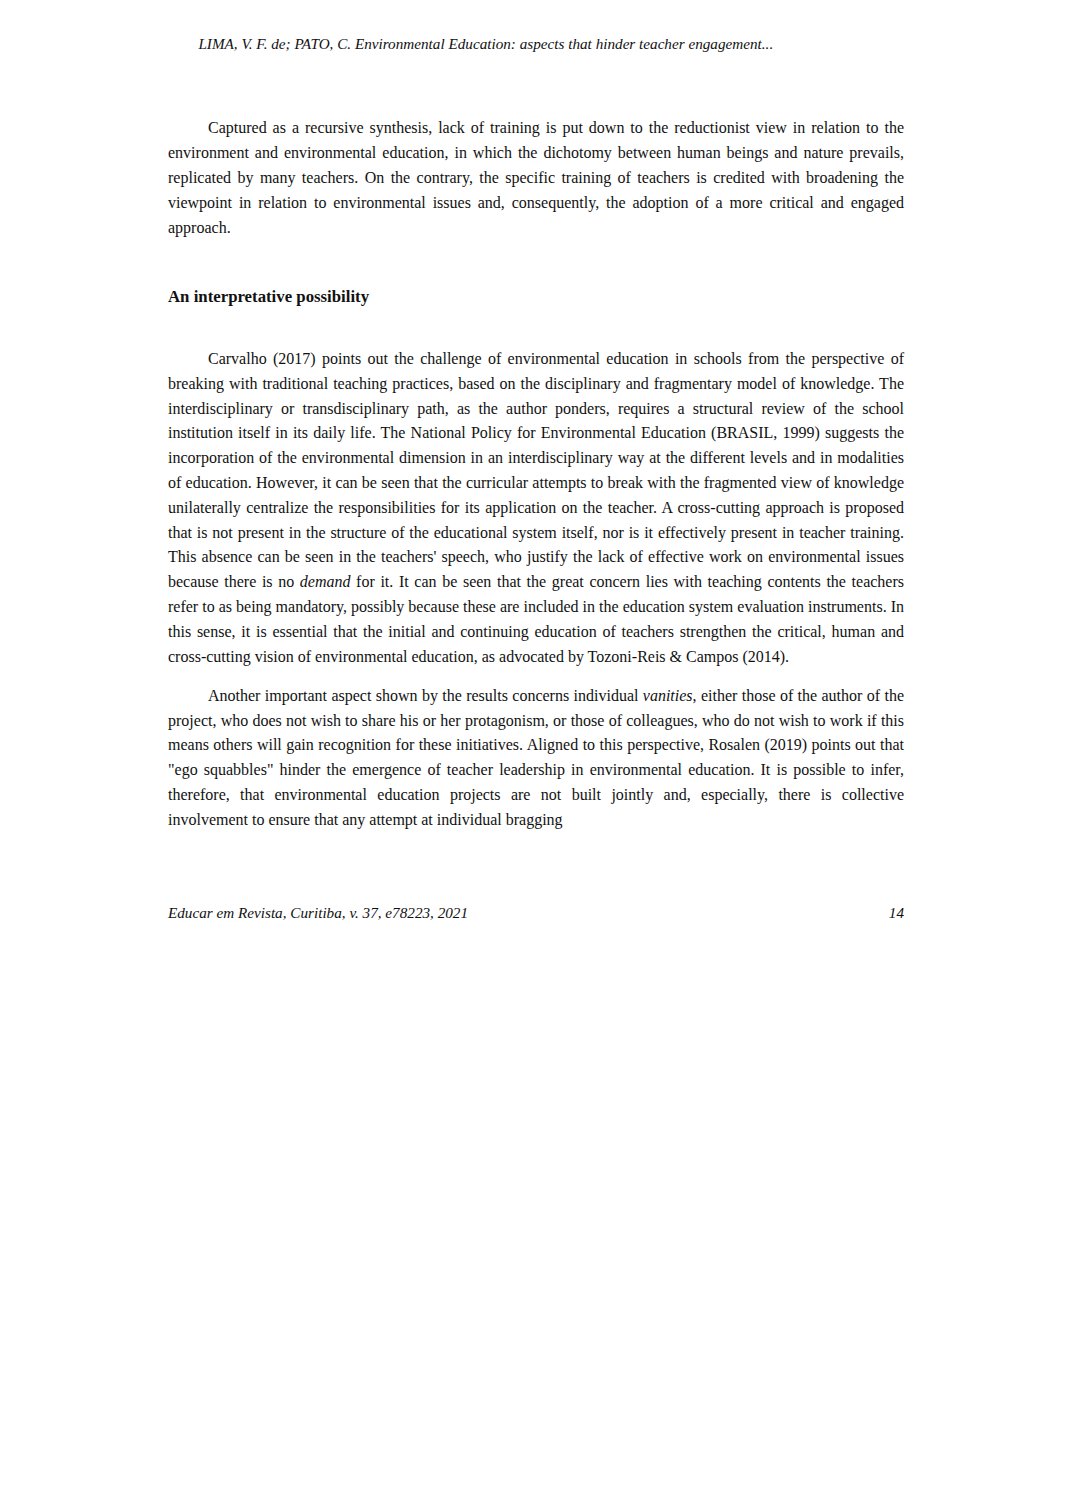LIMA, V. F. de; PATO, C. Environmental Education: aspects that hinder teacher engagement...
Captured as a recursive synthesis, lack of training is put down to the reductionist view in relation to the environment and environmental education, in which the dichotomy between human beings and nature prevails, replicated by many teachers. On the contrary, the specific training of teachers is credited with broadening the viewpoint in relation to environmental issues and, consequently, the adoption of a more critical and engaged approach.
An interpretative possibility
Carvalho (2017) points out the challenge of environmental education in schools from the perspective of breaking with traditional teaching practices, based on the disciplinary and fragmentary model of knowledge. The interdisciplinary or transdisciplinary path, as the author ponders, requires a structural review of the school institution itself in its daily life. The National Policy for Environmental Education (BRASIL, 1999) suggests the incorporation of the environmental dimension in an interdisciplinary way at the different levels and in modalities of education. However, it can be seen that the curricular attempts to break with the fragmented view of knowledge unilaterally centralize the responsibilities for its application on the teacher. A cross-cutting approach is proposed that is not present in the structure of the educational system itself, nor is it effectively present in teacher training. This absence can be seen in the teachers' speech, who justify the lack of effective work on environmental issues because there is no demand for it. It can be seen that the great concern lies with teaching contents the teachers refer to as being mandatory, possibly because these are included in the education system evaluation instruments. In this sense, it is essential that the initial and continuing education of teachers strengthen the critical, human and cross-cutting vision of environmental education, as advocated by Tozoni-Reis & Campos (2014).
Another important aspect shown by the results concerns individual vanities, either those of the author of the project, who does not wish to share his or her protagonism, or those of colleagues, who do not wish to work if this means others will gain recognition for these initiatives. Aligned to this perspective, Rosalen (2019) points out that "ego squabbles" hinder the emergence of teacher leadership in environmental education. It is possible to infer, therefore, that environmental education projects are not built jointly and, especially, there is collective involvement to ensure that any attempt at individual bragging
Educar em Revista, Curitiba, v. 37, e78223, 2021 14